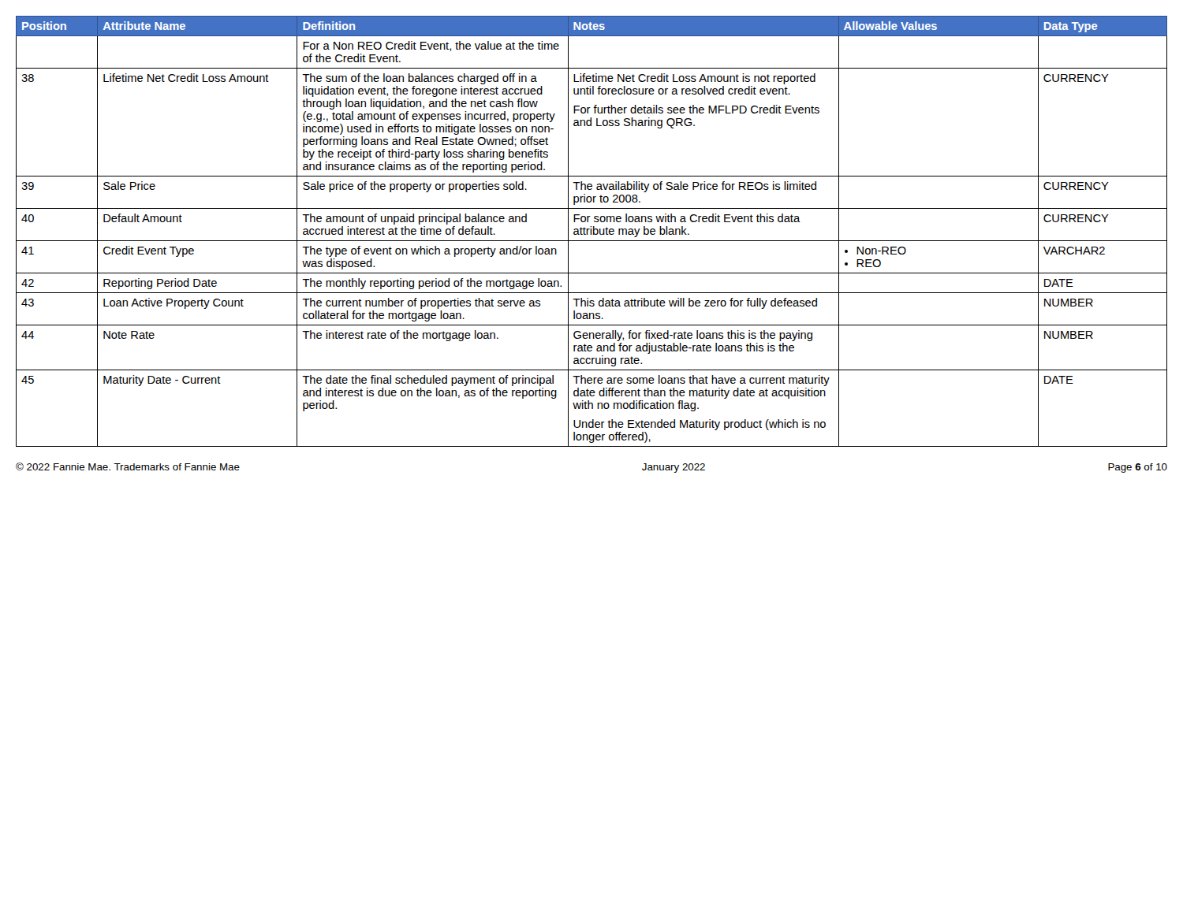| Position | Attribute Name | Definition | Notes | Allowable Values | Data Type |
| --- | --- | --- | --- | --- | --- |
| | | For a Non REO Credit Event, the value at the time of the Credit Event. | | | |
| 38 | Lifetime Net Credit Loss Amount | The sum of the loan balances charged off in a liquidation event, the foregone interest accrued through loan liquidation, and the net cash flow (e.g., total amount of expenses incurred, property income) used in efforts to mitigate losses on non-performing loans and Real Estate Owned; offset by the receipt of third-party loss sharing benefits and insurance claims as of the reporting period. | Lifetime Net Credit Loss Amount is not reported until foreclosure or a resolved credit event. For further details see the MFLPD Credit Events and Loss Sharing QRG. | | CURRENCY |
| 39 | Sale Price | Sale price of the property or properties sold. | The availability of Sale Price for REOs is limited prior to 2008. | | CURRENCY |
| 40 | Default Amount | The amount of unpaid principal balance and accrued interest at the time of default. | For some loans with a Credit Event this data attribute may be blank. | | CURRENCY |
| 41 | Credit Event Type | The type of event on which a property and/or loan was disposed. | | Non-REO REO | VARCHAR2 |
| 42 | Reporting Period Date | The monthly reporting period of the mortgage loan. | | | DATE |
| 43 | Loan Active Property Count | The current number of properties that serve as collateral for the mortgage loan. | This data attribute will be zero for fully defeased loans. | | NUMBER |
| 44 | Note Rate | The interest rate of the mortgage loan. | Generally, for fixed-rate loans this is the paying rate and for adjustable-rate loans this is the accruing rate. | | NUMBER |
| 45 | Maturity Date - Current | The date the final scheduled payment of principal and interest is due on the loan, as of the reporting period. | There are some loans that have a current maturity date different than the maturity date at acquisition with no modification flag. Under the Extended Maturity product (which is no longer offered), | | DATE |
© 2022 Fannie Mae. Trademarks of Fannie Mae January 2022 Page 6 of 10